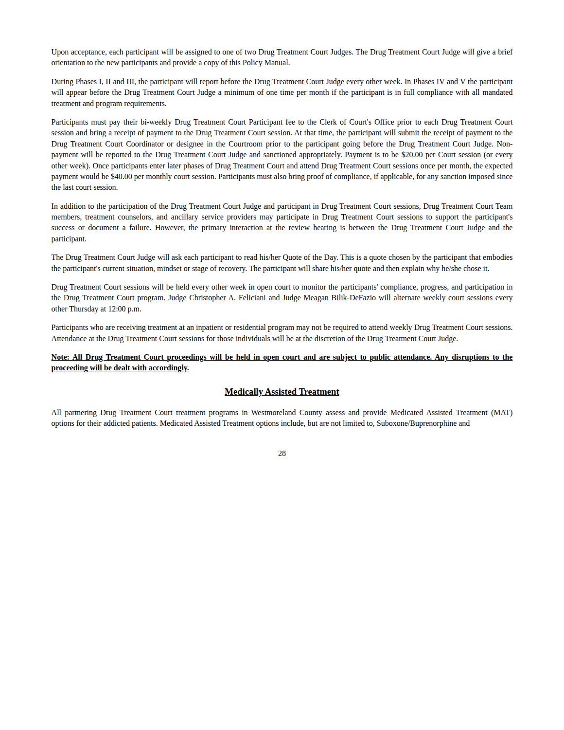Upon acceptance, each participant will be assigned to one of two Drug Treatment Court Judges. The Drug Treatment Court Judge will give a brief orientation to the new participants and provide a copy of this Policy Manual.
During Phases I, II and III, the participant will report before the Drug Treatment Court Judge every other week. In Phases IV and V the participant will appear before the Drug Treatment Court Judge a minimum of one time per month if the participant is in full compliance with all mandated treatment and program requirements.
Participants must pay their bi-weekly Drug Treatment Court Participant fee to the Clerk of Court's Office prior to each Drug Treatment Court session and bring a receipt of payment to the Drug Treatment Court session. At that time, the participant will submit the receipt of payment to the Drug Treatment Court Coordinator or designee in the Courtroom prior to the participant going before the Drug Treatment Court Judge. Non-payment will be reported to the Drug Treatment Court Judge and sanctioned appropriately. Payment is to be $20.00 per Court session (or every other week). Once participants enter later phases of Drug Treatment Court and attend Drug Treatment Court sessions once per month, the expected payment would be $40.00 per monthly court session. Participants must also bring proof of compliance, if applicable, for any sanction imposed since the last court session.
In addition to the participation of the Drug Treatment Court Judge and participant in Drug Treatment Court sessions, Drug Treatment Court Team members, treatment counselors, and ancillary service providers may participate in Drug Treatment Court sessions to support the participant's success or document a failure. However, the primary interaction at the review hearing is between the Drug Treatment Court Judge and the participant.
The Drug Treatment Court Judge will ask each participant to read his/her Quote of the Day. This is a quote chosen by the participant that embodies the participant's current situation, mindset or stage of recovery. The participant will share his/her quote and then explain why he/she chose it.
Drug Treatment Court sessions will be held every other week in open court to monitor the participants' compliance, progress, and participation in the Drug Treatment Court program. Judge Christopher A. Feliciani and Judge Meagan Bilik-DeFazio will alternate weekly court sessions every other Thursday at 12:00 p.m.
Participants who are receiving treatment at an inpatient or residential program may not be required to attend weekly Drug Treatment Court sessions. Attendance at the Drug Treatment Court sessions for those individuals will be at the discretion of the Drug Treatment Court Judge.
Note: All Drug Treatment Court proceedings will be held in open court and are subject to public attendance. Any disruptions to the proceeding will be dealt with accordingly.
Medically Assisted Treatment
All partnering Drug Treatment Court treatment programs in Westmoreland County assess and provide Medicated Assisted Treatment (MAT) options for their addicted patients. Medicated Assisted Treatment options include, but are not limited to, Suboxone/Buprenorphine and
28